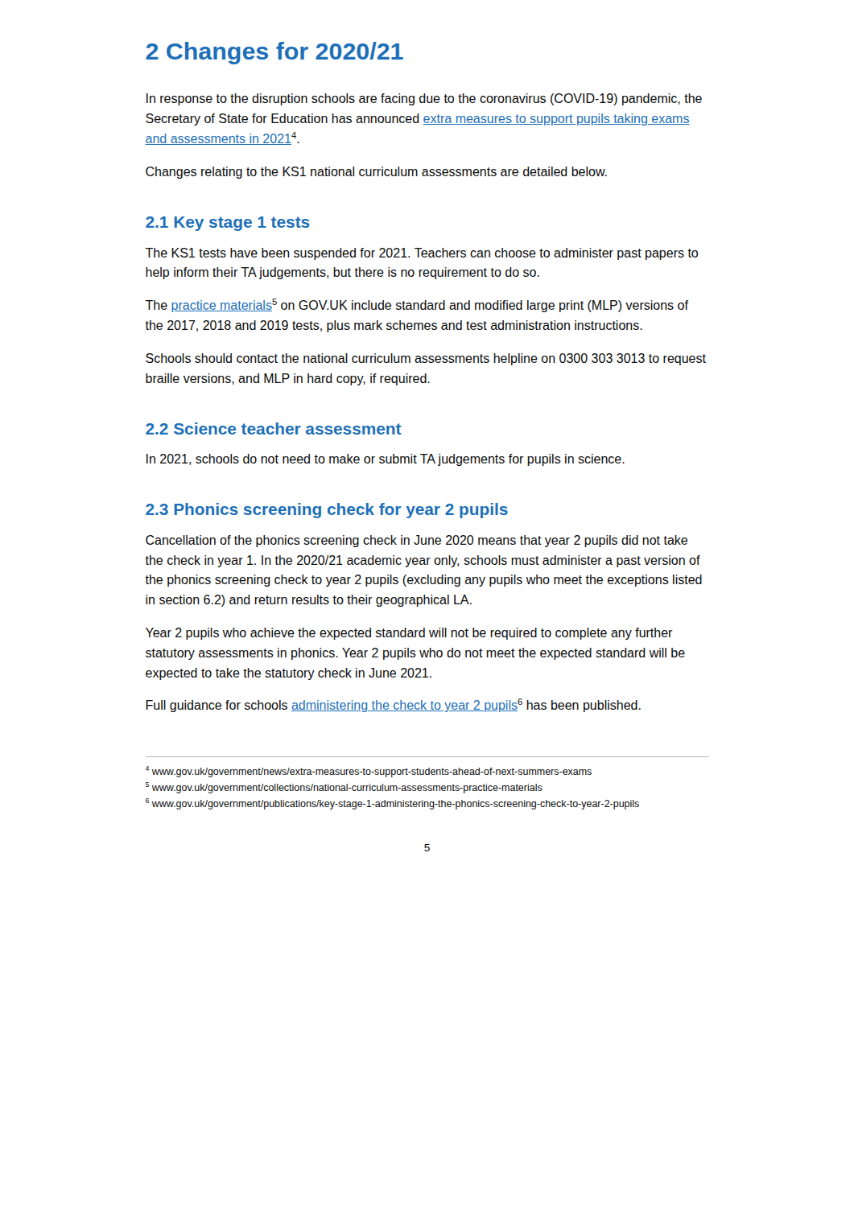2 Changes for 2020/21
In response to the disruption schools are facing due to the coronavirus (COVID-19) pandemic, the Secretary of State for Education has announced extra measures to support pupils taking exams and assessments in 20214.
Changes relating to the KS1 national curriculum assessments are detailed below.
2.1 Key stage 1 tests
The KS1 tests have been suspended for 2021. Teachers can choose to administer past papers to help inform their TA judgements, but there is no requirement to do so.
The practice materials5 on GOV.UK include standard and modified large print (MLP) versions of the 2017, 2018 and 2019 tests, plus mark schemes and test administration instructions.
Schools should contact the national curriculum assessments helpline on 0300 303 3013 to request braille versions, and MLP in hard copy, if required.
2.2 Science teacher assessment
In 2021, schools do not need to make or submit TA judgements for pupils in science.
2.3 Phonics screening check for year 2 pupils
Cancellation of the phonics screening check in June 2020 means that year 2 pupils did not take the check in year 1. In the 2020/21 academic year only, schools must administer a past version of the phonics screening check to year 2 pupils (excluding any pupils who meet the exceptions listed in section 6.2) and return results to their geographical LA.
Year 2 pupils who achieve the expected standard will not be required to complete any further statutory assessments in phonics. Year 2 pupils who do not meet the expected standard will be expected to take the statutory check in June 2021.
Full guidance for schools administering the check to year 2 pupils6 has been published.
4 www.gov.uk/government/news/extra-measures-to-support-students-ahead-of-next-summers-exams
5 www.gov.uk/government/collections/national-curriculum-assessments-practice-materials
6 www.gov.uk/government/publications/key-stage-1-administering-the-phonics-screening-check-to-year-2-pupils
5